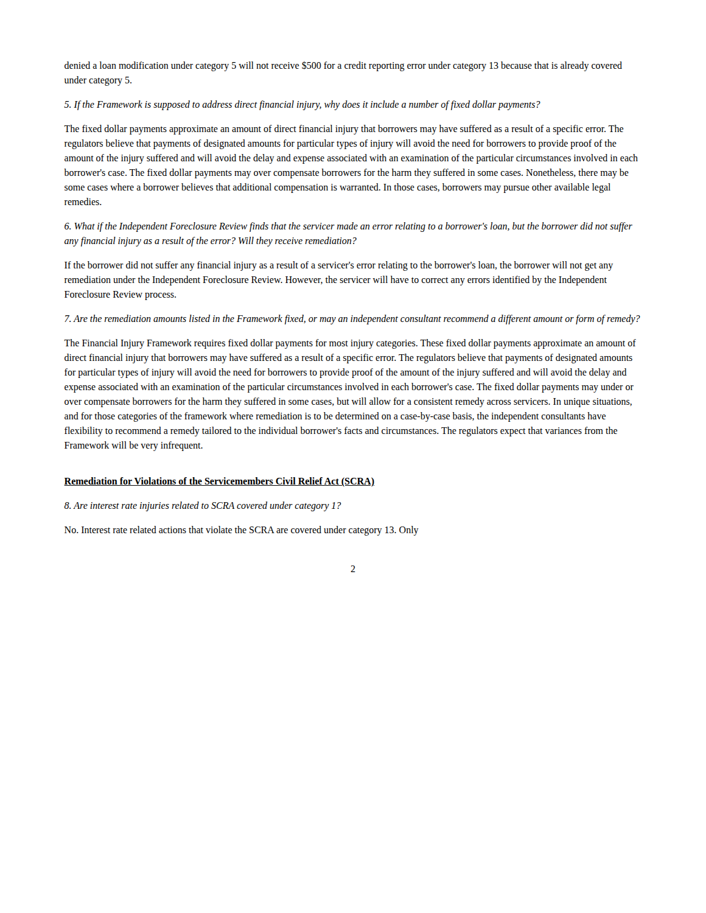denied a loan modification under category 5 will not receive $500 for a credit reporting error under category 13 because that is already covered under category 5.
5. If the Framework is supposed to address direct financial injury, why does it include a number of fixed dollar payments?
The fixed dollar payments approximate an amount of direct financial injury that borrowers may have suffered as a result of a specific error. The regulators believe that payments of designated amounts for particular types of injury will avoid the need for borrowers to provide proof of the amount of the injury suffered and will avoid the delay and expense associated with an examination of the particular circumstances involved in each borrower's case. The fixed dollar payments may over compensate borrowers for the harm they suffered in some cases. Nonetheless, there may be some cases where a borrower believes that additional compensation is warranted. In those cases, borrowers may pursue other available legal remedies.
6. What if the Independent Foreclosure Review finds that the servicer made an error relating to a borrower's loan, but the borrower did not suffer any financial injury as a result of the error? Will they receive remediation?
If the borrower did not suffer any financial injury as a result of a servicer's error relating to the borrower's loan, the borrower will not get any remediation under the Independent Foreclosure Review. However, the servicer will have to correct any errors identified by the Independent Foreclosure Review process.
7. Are the remediation amounts listed in the Framework fixed, or may an independent consultant recommend a different amount or form of remedy?
The Financial Injury Framework requires fixed dollar payments for most injury categories. These fixed dollar payments approximate an amount of direct financial injury that borrowers may have suffered as a result of a specific error. The regulators believe that payments of designated amounts for particular types of injury will avoid the need for borrowers to provide proof of the amount of the injury suffered and will avoid the delay and expense associated with an examination of the particular circumstances involved in each borrower's case. The fixed dollar payments may under or over compensate borrowers for the harm they suffered in some cases, but will allow for a consistent remedy across servicers. In unique situations, and for those categories of the framework where remediation is to be determined on a case-by-case basis, the independent consultants have flexibility to recommend a remedy tailored to the individual borrower's facts and circumstances. The regulators expect that variances from the Framework will be very infrequent.
Remediation for Violations of the Servicemembers Civil Relief Act (SCRA)
8. Are interest rate injuries related to SCRA covered under category 1?
No. Interest rate related actions that violate the SCRA are covered under category 13. Only
2